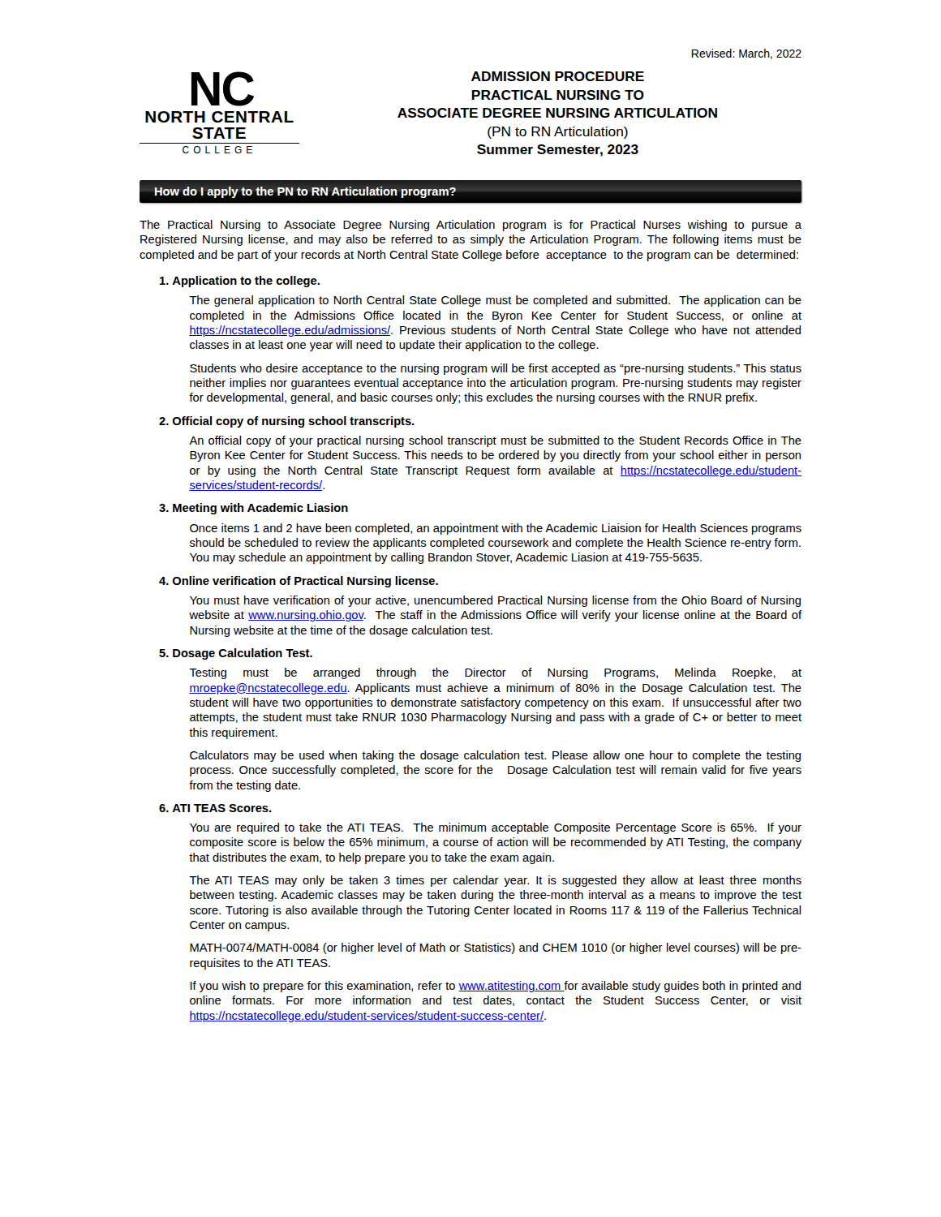Revised: March, 2022
NC NORTH CENTRAL STATE COLLEGE
ADMISSION PROCEDURE
PRACTICAL NURSING TO
ASSOCIATE DEGREE NURSING ARTICULATION
(PN to RN Articulation)
Summer Semester, 2023
How do I apply to the PN to RN Articulation program?
The Practical Nursing to Associate Degree Nursing Articulation program is for Practical Nurses wishing to pursue a Registered Nursing license, and may also be referred to as simply the Articulation Program. The following items must be completed and be part of your records at North Central State College before acceptance to the program can be determined:
Application to the college.
The general application to North Central State College must be completed and submitted. The application can be completed in the Admissions Office located in the Byron Kee Center for Student Success, or online at https://ncstatecollege.edu/admissions/. Previous students of North Central State College who have not attended classes in at least one year will need to update their application to the college.
Students who desire acceptance to the nursing program will be first accepted as “pre-nursing students.” This status neither implies nor guarantees eventual acceptance into the articulation program. Pre-nursing students may register for developmental, general, and basic courses only; this excludes the nursing courses with the RNUR prefix.
Official copy of nursing school transcripts.
An official copy of your practical nursing school transcript must be submitted to the Student Records Office in The Byron Kee Center for Student Success. This needs to be ordered by you directly from your school either in person or by using the North Central State Transcript Request form available at https://ncstatecollege.edu/student-services/student-records/.
Meeting with Academic Liasion
Once items 1 and 2 have been completed, an appointment with the Academic Liaision for Health Sciences programs should be scheduled to review the applicants completed coursework and complete the Health Science re-entry form. You may schedule an appointment by calling Brandon Stover, Academic Liasion at 419-755-5635.
Online verification of Practical Nursing license.
You must have verification of your active, unencumbered Practical Nursing license from the Ohio Board of Nursing website at www.nursing.ohio.gov. The staff in the Admissions Office will verify your license online at the Board of Nursing website at the time of the dosage calculation test.
Dosage Calculation Test.
Testing must be arranged through the Director of Nursing Programs, Melinda Roepke, at mroepke@ncstatecollege.edu. Applicants must achieve a minimum of 80% in the Dosage Calculation test. The student will have two opportunities to demonstrate satisfactory competency on this exam. If unsuccessful after two attempts, the student must take RNUR 1030 Pharmacology Nursing and pass with a grade of C+ or better to meet this requirement.
Calculators may be used when taking the dosage calculation test. Please allow one hour to complete the testing process. Once successfully completed, the score for the Dosage Calculation test will remain valid for five years from the testing date.
ATI TEAS Scores.
You are required to take the ATI TEAS. The minimum acceptable Composite Percentage Score is 65%. If your composite score is below the 65% minimum, a course of action will be recommended by ATI Testing, the company that distributes the exam, to help prepare you to take the exam again.
The ATI TEAS may only be taken 3 times per calendar year. It is suggested they allow at least three months between testing. Academic classes may be taken during the three-month interval as a means to improve the test score. Tutoring is also available through the Tutoring Center located in Rooms 117 & 119 of the Fallerius Technical Center on campus.
MATH-0074/MATH-0084 (or higher level of Math or Statistics) and CHEM 1010 (or higher level courses) will be pre-requisites to the ATI TEAS.
If you wish to prepare for this examination, refer to www.atitesting.com for available study guides both in printed and online formats. For more information and test dates, contact the Student Success Center, or visit https://ncstatecollege.edu/student-services/student-success-center/.